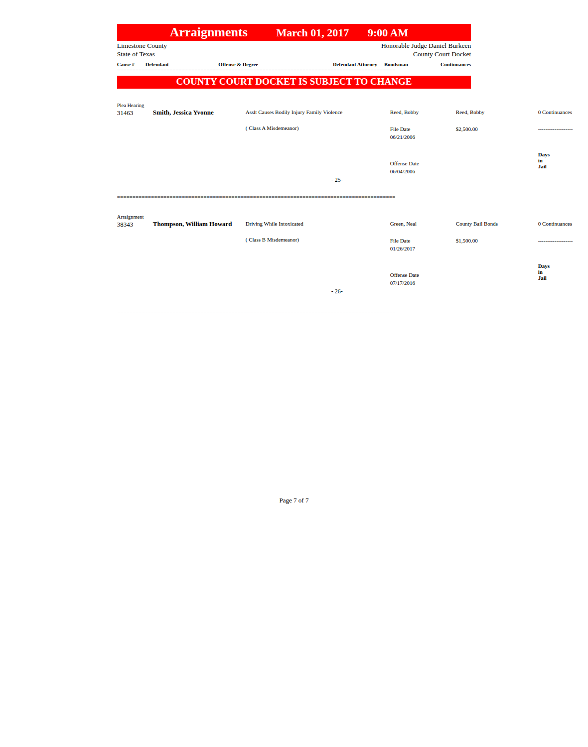Arraignments
March 01, 2017
9:00 AM
Limestone County
State of Texas
Honorable Judge Daniel Burkeen
County Court Docket
Cause #
Defendant
Offense & Degree
Defendant Attorney
Bondsman
Continuances
==========================================================================================
COUNTY COURT DOCKET IS SUBJECT TO CHANGE
Plea Hearing
31463
Smith, Jessica Yvonne
Asslt Causes Bodily Injury Family Violence
( Class A Misdemeanor)
Reed, Bobby
Reed, Bobby
0 Continuances
File Date
06/21/2006
$2,500.00
-------------------
Days in Jail
Offense Date
06/04/2006
- 25-
==========================================================================================
Arraignment
38343
Thompson, William Howard
Driving While Intoxicated
( Class B Misdemeanor)
Green, Neal
County Bail Bonds
0 Continuances
File Date
01/26/2017
$1,500.00
-------------------
Days in Jail
Offense Date
07/17/2016
- 26-
==========================================================================================
Page 7 of 7